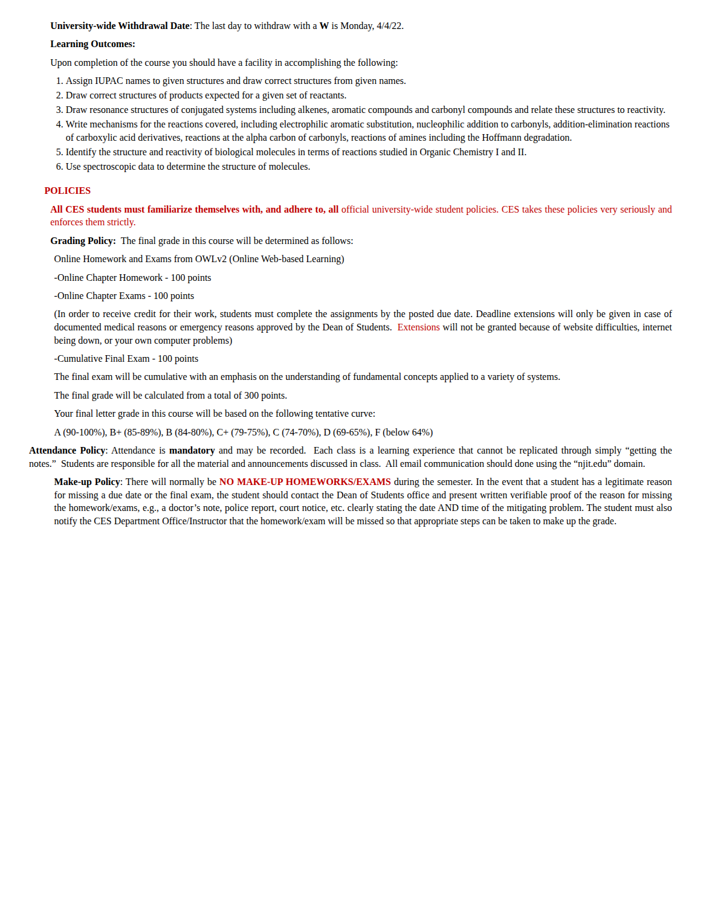University-wide Withdrawal Date: The last day to withdraw with a W is Monday, 4/4/22.
Learning Outcomes:
Upon completion of the course you should have a facility in accomplishing the following:
Assign IUPAC names to given structures and draw correct structures from given names.
Draw correct structures of products expected for a given set of reactants.
Draw resonance structures of conjugated systems including alkenes, aromatic compounds and carbonyl compounds and relate these structures to reactivity.
Write mechanisms for the reactions covered, including electrophilic aromatic substitution, nucleophilic addition to carbonyls, addition-elimination reactions of carboxylic acid derivatives, reactions at the alpha carbon of carbonyls, reactions of amines including the Hoffmann degradation.
Identify the structure and reactivity of biological molecules in terms of reactions studied in Organic Chemistry I and II.
Use spectroscopic data to determine the structure of molecules.
POLICIES
All CES students must familiarize themselves with, and adhere to, all official university-wide student policies. CES takes these policies very seriously and enforces them strictly.
Grading Policy: The final grade in this course will be determined as follows:
Online Homework and Exams from OWLv2 (Online Web-based Learning)
-Online Chapter Homework - 100 points
-Online Chapter Exams - 100 points
(In order to receive credit for their work, students must complete the assignments by the posted due date. Deadline extensions will only be given in case of documented medical reasons or emergency reasons approved by the Dean of Students. Extensions will not be granted because of website difficulties, internet being down, or your own computer problems)
-Cumulative Final Exam - 100 points
The final exam will be cumulative with an emphasis on the understanding of fundamental concepts applied to a variety of systems.
The final grade will be calculated from a total of 300 points.
Your final letter grade in this course will be based on the following tentative curve:
A (90-100%), B+ (85-89%), B (84-80%), C+ (79-75%), C (74-70%), D (69-65%), F (below 64%)
Attendance Policy: Attendance is mandatory and may be recorded. Each class is a learning experience that cannot be replicated through simply “getting the notes.” Students are responsible for all the material and announcements discussed in class. All email communication should done using the “njit.edu” domain.
Make-up Policy: There will normally be NO MAKE-UP HOMEWORKS/EXAMS during the semester. In the event that a student has a legitimate reason for missing a due date or the final exam, the student should contact the Dean of Students office and present written verifiable proof of the reason for missing the homework/exams, e.g., a doctor’s note, police report, court notice, etc. clearly stating the date AND time of the mitigating problem. The student must also notify the CES Department Office/Instructor that the homework/exam will be missed so that appropriate steps can be taken to make up the grade.